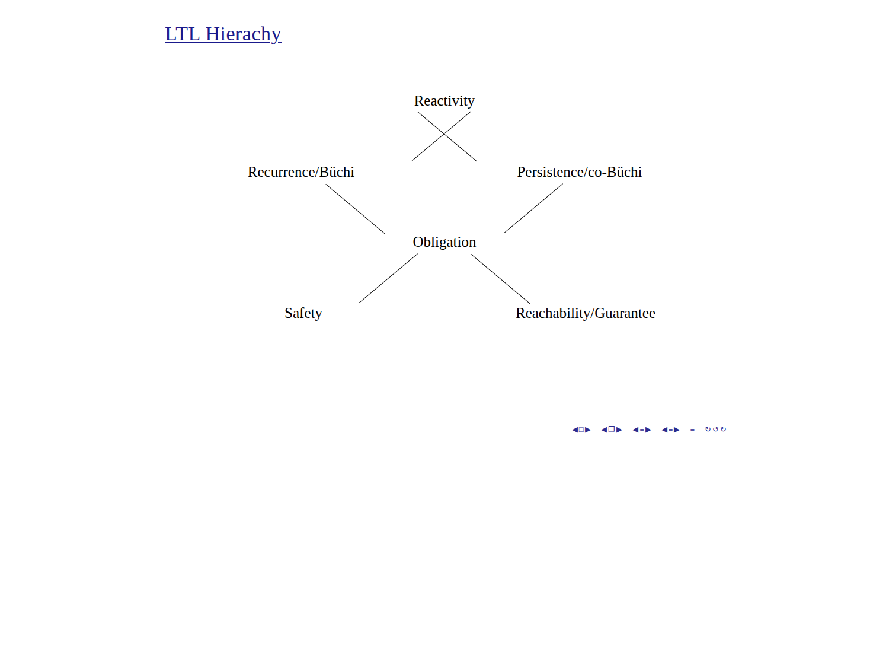LTL Hierachy
Reactivity
Recurrence/Büchi
Persistence/co-Büchi
Obligation
Safety
Reachability/Guarantee
◀□▶ ◀❐▶ ◀≡▶ ◀≡▶ ≡ ↻↺↻